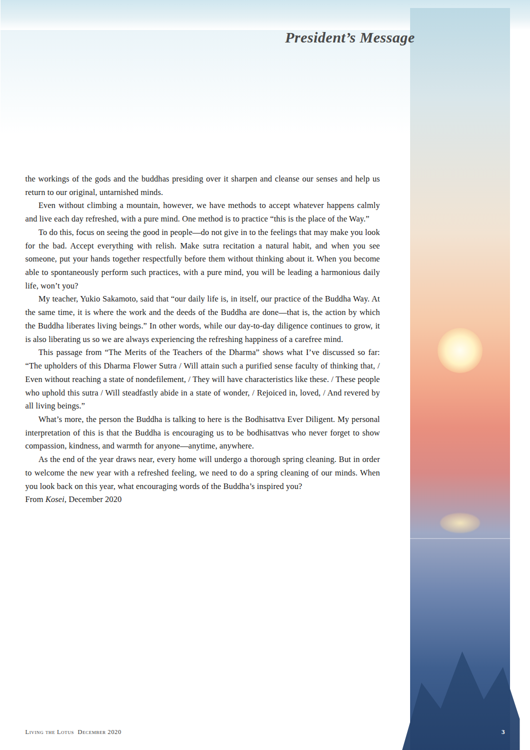President’s Message
the workings of the gods and the buddhas presiding over it sharpen and cleanse our senses and help us return to our original, untarnished minds.
Even without climbing a mountain, however, we have methods to accept whatever happens calmly and live each day refreshed, with a pure mind. One method is to practice “this is the place of the Way.”
To do this, focus on seeing the good in people—do not give in to the feelings that may make you look for the bad. Accept everything with relish. Make sutra recitation a natural habit, and when you see someone, put your hands together respectfully before them without thinking about it. When you become able to spontaneously perform such practices, with a pure mind, you will be leading a harmonious daily life, won’t you?
My teacher, Yukio Sakamoto, said that “our daily life is, in itself, our practice of the Buddha Way. At the same time, it is where the work and the deeds of the Buddha are done—that is, the action by which the Buddha liberates living beings.” In other words, while our day-to-day diligence continues to grow, it is also liberating us so we are always experiencing the refreshing happiness of a carefree mind.
This passage from “The Merits of the Teachers of the Dharma” shows what I’ve discussed so far: “The upholders of this Dharma Flower Sutra / Will attain such a purified sense faculty of thinking that, / Even without reaching a state of nondefilement, / They will have characteristics like these. / These people who uphold this sutra / Will steadfastly abide in a state of wonder, / Rejoiced in, loved, / And revered by all living beings.”
What’s more, the person the Buddha is talking to here is the Bodhisattva Ever Diligent. My personal interpretation of this is that the Buddha is encouraging us to be bodhisattvas who never forget to show compassion, kindness, and warmth for anyone—anytime, anywhere.
As the end of the year draws near, every home will undergo a thorough spring cleaning. But in order to welcome the new year with a refreshed feeling, we need to do a spring cleaning of our minds. When you look back on this year, what encouraging words of the Buddha’s inspired you?
From Kosei, December 2020
Living the Lotus December 2020 3